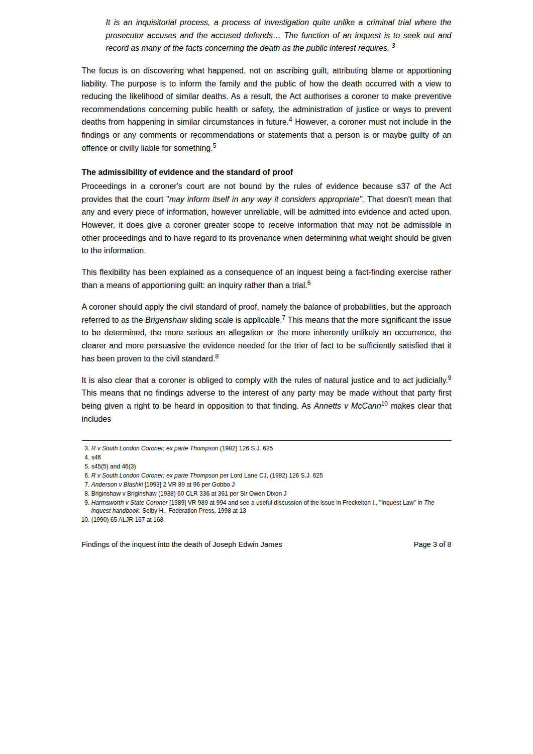It is an inquisitorial process, a process of investigation quite unlike a criminal trial where the prosecutor accuses and the accused defends… The function of an inquest is to seek out and record as many of the facts concerning the death as the public interest requires. 3
The focus is on discovering what happened, not on ascribing guilt, attributing blame or apportioning liability. The purpose is to inform the family and the public of how the death occurred with a view to reducing the likelihood of similar deaths. As a result, the Act authorises a coroner to make preventive recommendations concerning public health or safety, the administration of justice or ways to prevent deaths from happening in similar circumstances in future.4 However, a coroner must not include in the findings or any comments or recommendations or statements that a person is or maybe guilty of an offence or civilly liable for something.5
The admissibility of evidence and the standard of proof
Proceedings in a coroner's court are not bound by the rules of evidence because s37 of the Act provides that the court "may inform itself in any way it considers appropriate". That doesn't mean that any and every piece of information, however unreliable, will be admitted into evidence and acted upon. However, it does give a coroner greater scope to receive information that may not be admissible in other proceedings and to have regard to its provenance when determining what weight should be given to the information.
This flexibility has been explained as a consequence of an inquest being a fact-finding exercise rather than a means of apportioning guilt: an inquiry rather than a trial.6
A coroner should apply the civil standard of proof, namely the balance of probabilities, but the approach referred to as the Brigenshaw sliding scale is applicable.7 This means that the more significant the issue to be determined, the more serious an allegation or the more inherently unlikely an occurrence, the clearer and more persuasive the evidence needed for the trier of fact to be sufficiently satisfied that it has been proven to the civil standard.8
It is also clear that a coroner is obliged to comply with the rules of natural justice and to act judicially.9 This means that no findings adverse to the interest of any party may be made without that party first being given a right to be heard in opposition to that finding. As Annetts v McCann10 makes clear that includes
R v South London Coroner; ex parte Thompson (1982) 126 S.J. 625
s46
s45(5) and 46(3)
R v South London Coroner; ex parte Thompson per Lord Lane CJ, (1982) 126 S.J. 625
Anderson v Blashki [1993] 2 VR 89 at 96 per Gobbo J
Briginshaw v Briginshaw (1938) 60 CLR 336 at 361 per Sir Owen Dixon J
Harmsworth v State Coroner [1989] VR 989 at 994 and see a useful discussion of the issue in Freckelton I., "Inquest Law" in The inquest handbook, Selby H., Federation Press, 1998 at 13
(1990) 65 ALJR 167 at 168
Findings of the inquest into the death of Joseph Edwin James Page 3 of 8